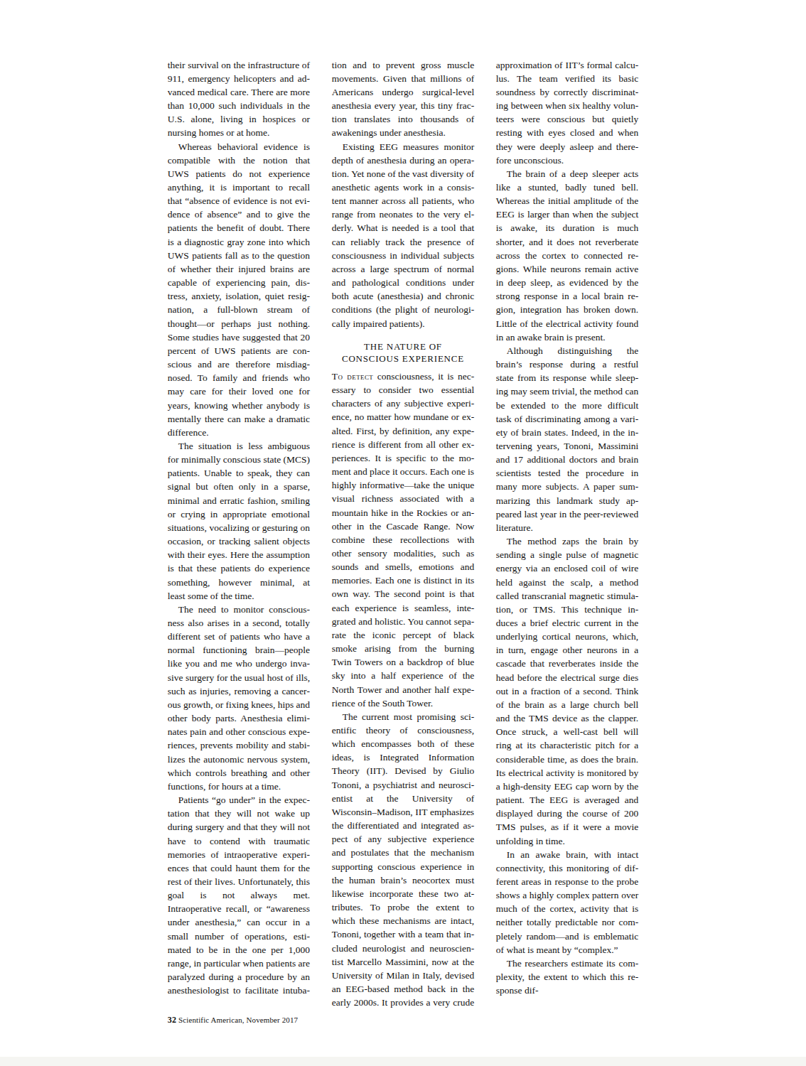their survival on the infrastructure of 911, emergency helicopters and advanced medical care. There are more than 10,000 such individuals in the U.S. alone, living in hospices or nursing homes or at home.
Whereas behavioral evidence is compatible with the notion that UWS patients do not experience anything, it is important to recall that “absence of evidence is not evidence of absence” and to give the patients the benefit of doubt. There is a diagnostic gray zone into which UWS patients fall as to the question of whether their injured brains are capable of experiencing pain, distress, anxiety, isolation, quiet resignation, a full-blown stream of thought—or perhaps just nothing. Some studies have suggested that 20 percent of UWS patients are conscious and are therefore misdiagnosed. To family and friends who may care for their loved one for years, knowing whether anybody is mentally there can make a dramatic difference.
The situation is less ambiguous for minimally conscious state (MCS) patients. Unable to speak, they can signal but often only in a sparse, minimal and erratic fashion, smiling or crying in appropriate emotional situations, vocalizing or gesturing on occasion, or tracking salient objects with their eyes. Here the assumption is that these patients do experience something, however minimal, at least some of the time.
The need to monitor consciousness also arises in a second, totally different set of patients who have a normal functioning brain—people like you and me who undergo invasive surgery for the usual host of ills, such as injuries, removing a cancerous growth, or fixing knees, hips and other body parts. Anesthesia eliminates pain and other conscious experiences, prevents mobility and stabilizes the autonomic nervous system, which controls breathing and other functions, for hours at a time.
Patients “go under” in the expectation that they will not wake up during surgery and that they will not have to contend with traumatic memories of intraoperative experiences that could haunt them for the rest of their lives. Unfortunately, this goal is not always met. Intraoperative recall, or “awareness under anesthesia,” can occur in a small number of operations, estimated to be in the one per 1,000 range, in particular when patients are paralyzed during a procedure by an anesthesiologist to facilitate intubation and to prevent gross muscle movements. Given that millions of Americans undergo surgical-level anesthesia every year, this tiny fraction translates into thousands of awakenings under anesthesia.
Existing EEG measures monitor depth of anesthesia during an operation. Yet none of the vast diversity of anesthetic agents work in a consistent manner across all patients, who range from neonates to the very elderly. What is needed is a tool that can reliably track the presence of consciousness in individual subjects across a large spectrum of normal and pathological conditions under both acute (anesthesia) and chronic conditions (the plight of neurologically impaired patients).
The Nature of
Conscious Experience
To detect consciousness, it is necessary to consider two essential characters of any subjective experience, no matter how mundane or exalted. First, by definition, any experience is different from all other experiences. It is specific to the moment and place it occurs. Each one is highly informative—take the unique visual richness associated with a mountain hike in the Rockies or another in the Cascade Range. Now combine these recollections with other sensory modalities, such as sounds and smells, emotions and memories. Each one is distinct in its own way. The second point is that each experience is seamless, integrated and holistic. You cannot separate the iconic percept of black smoke arising from the burning Twin Towers on a backdrop of blue sky into a half experience of the North Tower and another half experience of the South Tower.
The current most promising scientific theory of consciousness, which encompasses both of these ideas, is Integrated Information Theory (IIT). Devised by Giulio Tononi, a psychiatrist and neuroscientist at the University of Wisconsin–Madison, IIT emphasizes the differentiated and integrated aspect of any subjective experience and postulates that the mechanism supporting conscious experience in the human brain’s neocortex must likewise incorporate these two attributes. To probe the extent to which these mechanisms are intact, Tononi, together with a team that included neurologist and neuroscientist Marcello Massimini, now at the University of Milan in Italy, devised an EEG-based method back in the early 2000s. It provides a very crude approximation of IIT’s formal calculus. The team verified its basic soundness by correctly discriminating between when six healthy volunteers were conscious but quietly resting with eyes closed and when they were deeply asleep and therefore unconscious.
The brain of a deep sleeper acts like a stunted, badly tuned bell. Whereas the initial amplitude of the EEG is larger than when the subject is awake, its duration is much shorter, and it does not reverberate across the cortex to connected regions. While neurons remain active in deep sleep, as evidenced by the strong response in a local brain region, integration has broken down. Little of the electrical activity found in an awake brain is present.
Although distinguishing the brain’s response during a restful state from its response while sleeping may seem trivial, the method can be extended to the more difficult task of discriminating among a variety of brain states. Indeed, in the intervening years, Tononi, Massimini and 17 additional doctors and brain scientists tested the procedure in many more subjects. A paper summarizing this landmark study appeared last year in the peer-reviewed literature.
The method zaps the brain by sending a single pulse of magnetic energy via an enclosed coil of wire held against the scalp, a method called transcranial magnetic stimulation, or TMS. This technique induces a brief electric current in the underlying cortical neurons, which, in turn, engage other neurons in a cascade that reverberates inside the head before the electrical surge dies out in a fraction of a second. Think of the brain as a large church bell and the TMS device as the clapper. Once struck, a well-cast bell will ring at its characteristic pitch for a considerable time, as does the brain. Its electrical activity is monitored by a high-density EEG cap worn by the patient. The EEG is averaged and displayed during the course of 200 TMS pulses, as if it were a movie unfolding in time.
In an awake brain, with intact connectivity, this monitoring of different areas in response to the probe shows a highly complex pattern over much of the cortex, activity that is neither totally predictable nor completely random—and is emblematic of what is meant by “complex.”
The researchers estimate its complexity, the extent to which this response dif-
32 Scientific American, November 2017